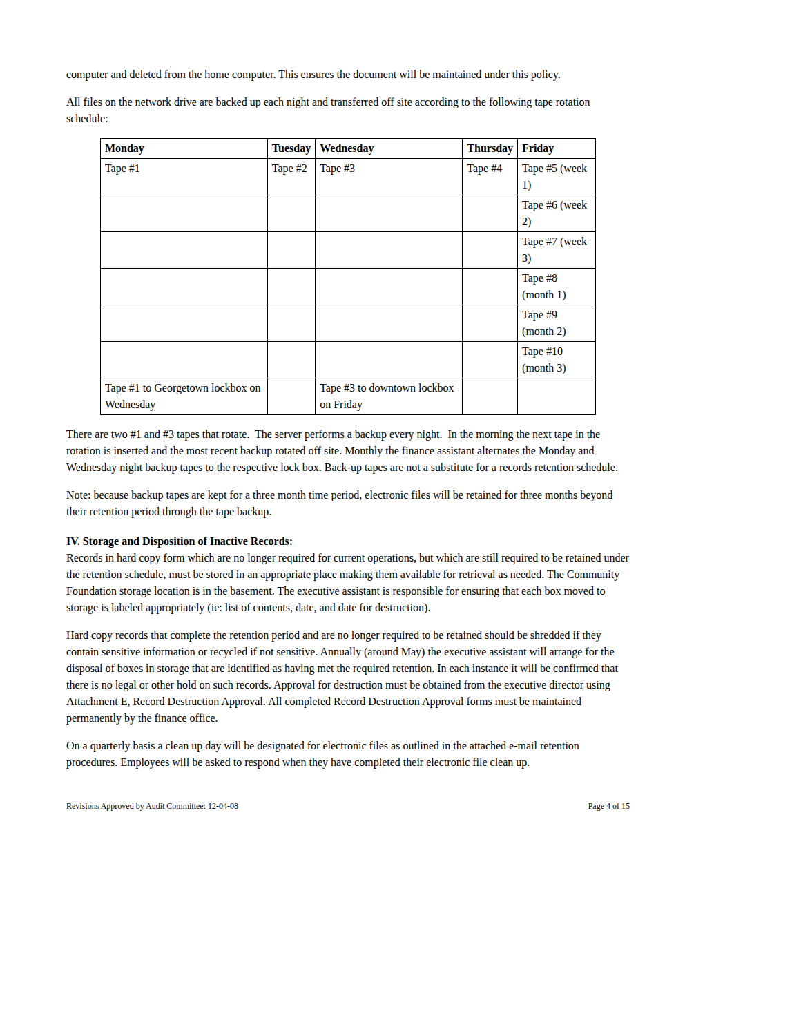computer and deleted from the home computer. This ensures the document will be maintained under this policy.
All files on the network drive are backed up each night and transferred off site according to the following tape rotation schedule:
| Monday | Tuesday | Wednesday | Thursday | Friday |
| --- | --- | --- | --- | --- |
| Tape #1 | Tape #2 | Tape #3 | Tape #4 | Tape #5 (week 1) |
| | | | | Tape #6 (week 2) |
| | | | | Tape #7 (week 3) |
| | | | | Tape #8 (month 1) |
| | | | | Tape #9 (month 2) |
| | | | | Tape #10 (month 3) |
| Tape #1 to Georgetown lockbox on Wednesday | | Tape #3 to downtown lockbox on Friday | | |
There are two #1 and #3 tapes that rotate. The server performs a backup every night. In the morning the next tape in the rotation is inserted and the most recent backup rotated off site. Monthly the finance assistant alternates the Monday and Wednesday night backup tapes to the respective lock box. Back-up tapes are not a substitute for a records retention schedule.
Note: because backup tapes are kept for a three month time period, electronic files will be retained for three months beyond their retention period through the tape backup.
IV. Storage and Disposition of Inactive Records:
Records in hard copy form which are no longer required for current operations, but which are still required to be retained under the retention schedule, must be stored in an appropriate place making them available for retrieval as needed. The Community Foundation storage location is in the basement. The executive assistant is responsible for ensuring that each box moved to storage is labeled appropriately (ie: list of contents, date, and date for destruction).
Hard copy records that complete the retention period and are no longer required to be retained should be shredded if they contain sensitive information or recycled if not sensitive. Annually (around May) the executive assistant will arrange for the disposal of boxes in storage that are identified as having met the required retention. In each instance it will be confirmed that there is no legal or other hold on such records. Approval for destruction must be obtained from the executive director using Attachment E, Record Destruction Approval. All completed Record Destruction Approval forms must be maintained permanently by the finance office.
On a quarterly basis a clean up day will be designated for electronic files as outlined in the attached e-mail retention procedures. Employees will be asked to respond when they have completed their electronic file clean up.
Revisions Approved by Audit Committee: 12-04-08 Page 4 of 15